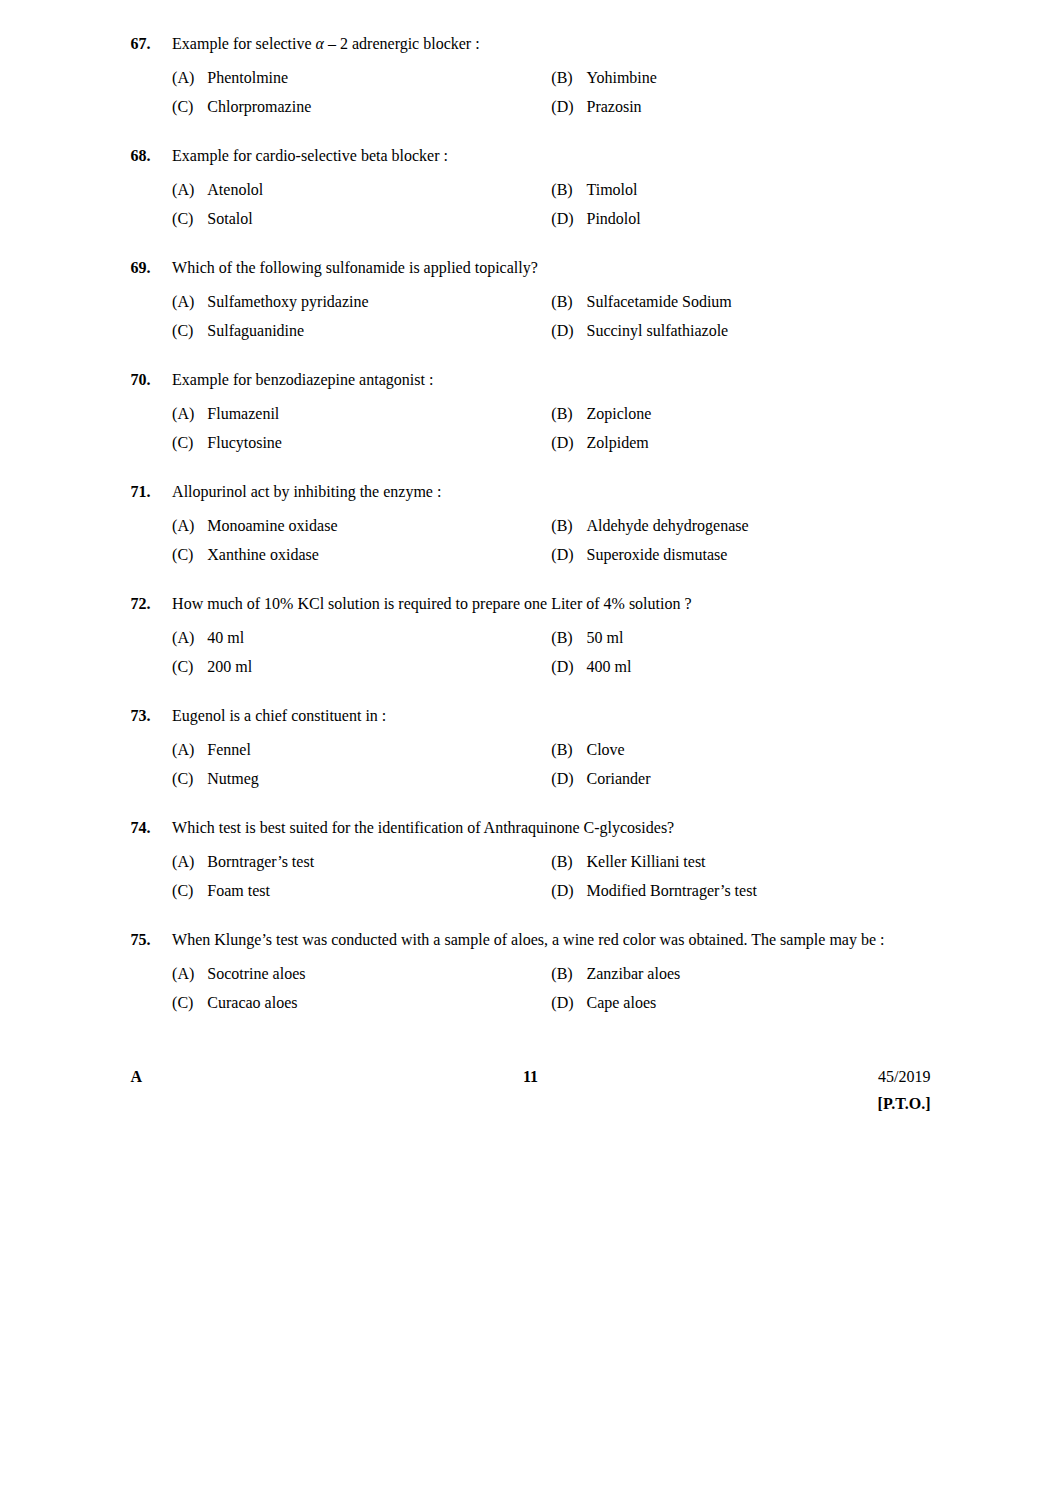67. Example for selective α – 2 adrenergic blocker :
| (A) Phentolmine | (B) Yohimbine |
| (C) Chlorpromazine | (D) Prazosin |
68. Example for cardio-selective beta blocker :
| (A) Atenolol | (B) Timolol |
| (C) Sotalol | (D) Pindolol |
69. Which of the following sulfonamide is applied topically?
| (A) Sulfamethoxy pyridazine | (B) Sulfacetamide Sodium |
| (C) Sulfaguanidine | (D) Succinyl sulfathiazole |
70. Example for benzodiazepine antagonist :
| (A) Flumazenil | (B) Zopiclone |
| (C) Flucytosine | (D) Zolpidem |
71. Allopurinol act by inhibiting the enzyme :
| (A) Monoamine oxidase | (B) Aldehyde dehydrogenase |
| (C) Xanthine oxidase | (D) Superoxide dismutase |
72. How much of 10% KCl solution is required to prepare one Liter of 4% solution ?
| (A) 40 ml | (B) 50 ml |
| (C) 200 ml | (D) 400 ml |
73. Eugenol is a chief constituent in :
| (A) Fennel | (B) Clove |
| (C) Nutmeg | (D) Coriander |
74. Which test is best suited for the identification of Anthraquinone C-glycosides?
| (A) Borntrager’s test | (B) Keller Killiani test |
| (C) Foam test | (D) Modified Borntrager’s test |
75. When Klunge’s test was conducted with a sample of aloes, a wine red color was obtained. The sample may be :
| (A) Socotrine aloes | (B) Zanzibar aloes |
| (C) Curacao aloes | (D) Cape aloes |
A
11
45/2019
[P.T.O.]